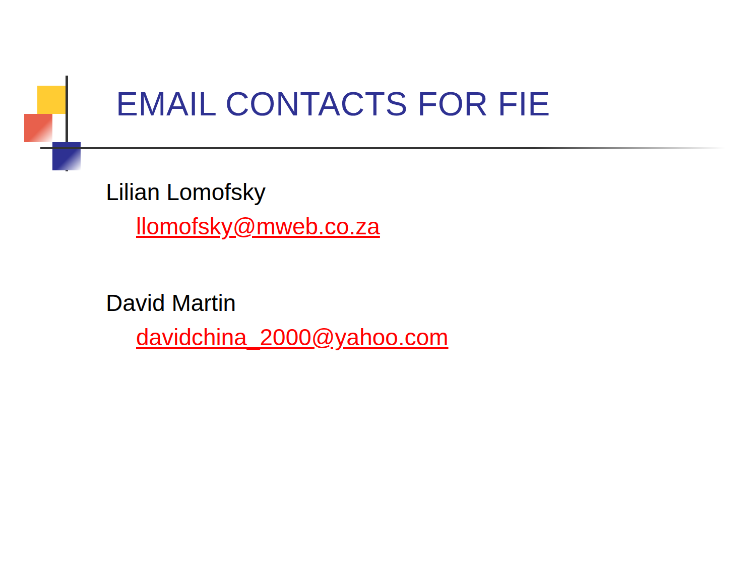EMAIL CONTACTS FOR FIE
Lilian Lomofsky
llomofsky@mweb.co.za
David Martin
davidchina_2000@yahoo.com